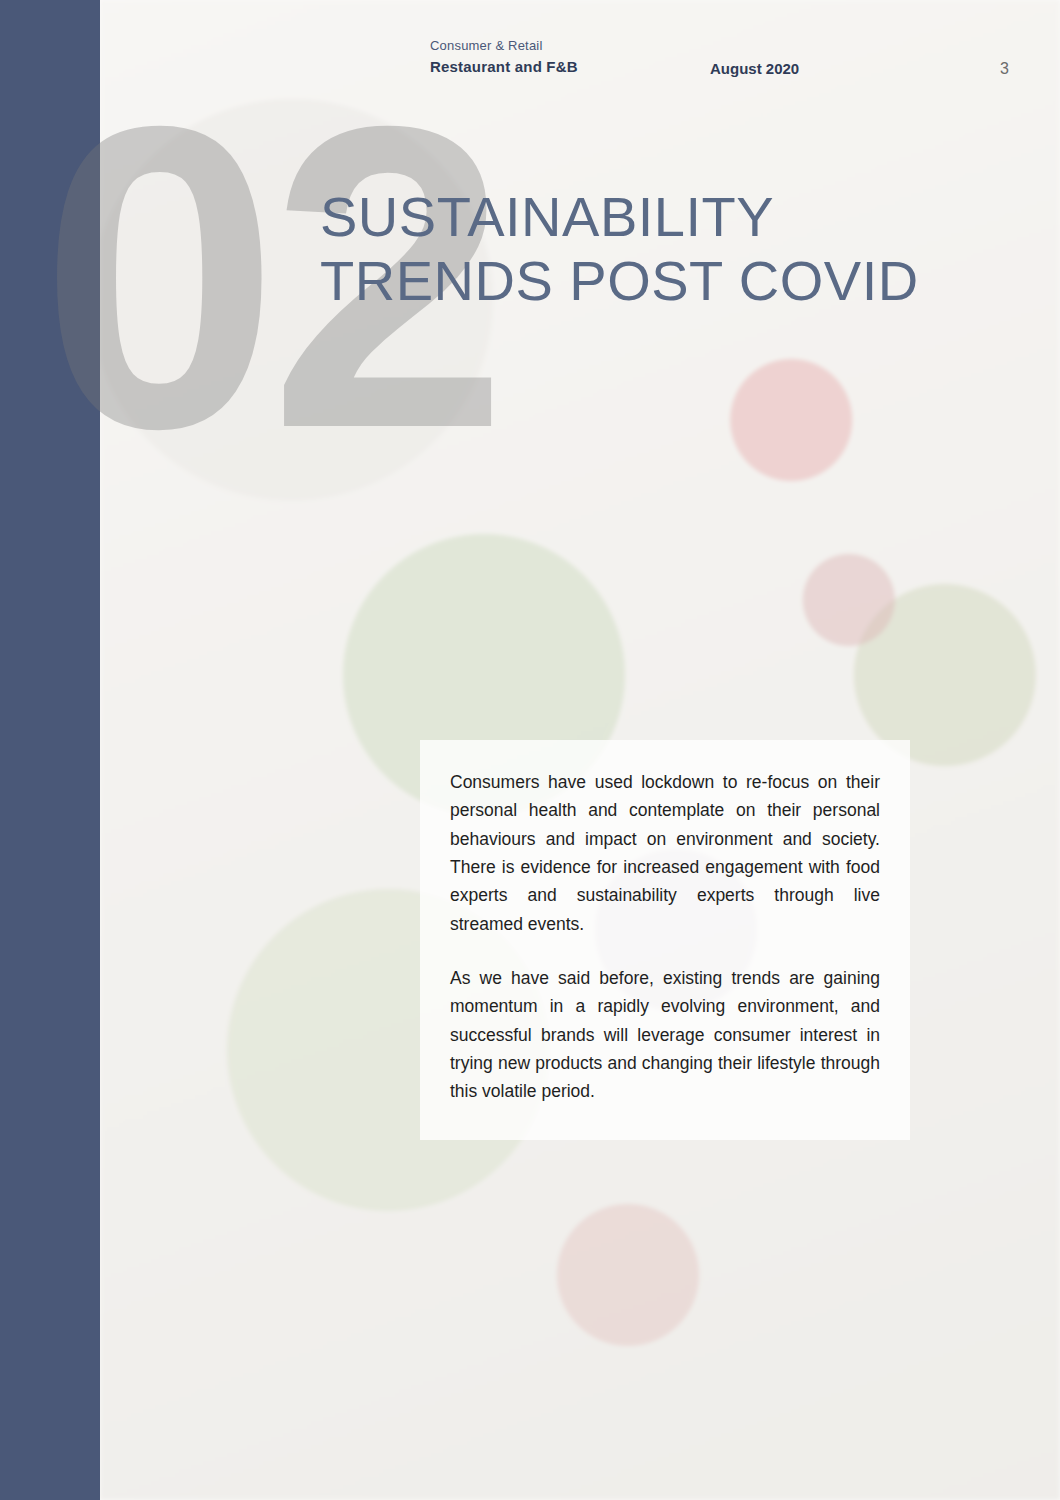Consumer & Retail
Restaurant and F&B
August 2020
3
02
SUSTAINABILITY TRENDS POST COVID
Consumers have used lockdown to re-focus on their personal health and contemplate on their personal behaviours and impact on environment and society. There is evidence for increased engagement with food experts and sustainability experts through live streamed events.
As we have said before, existing trends are gaining momentum in a rapidly evolving environment, and successful brands will leverage consumer interest in trying new products and changing their lifestyle through this volatile period.